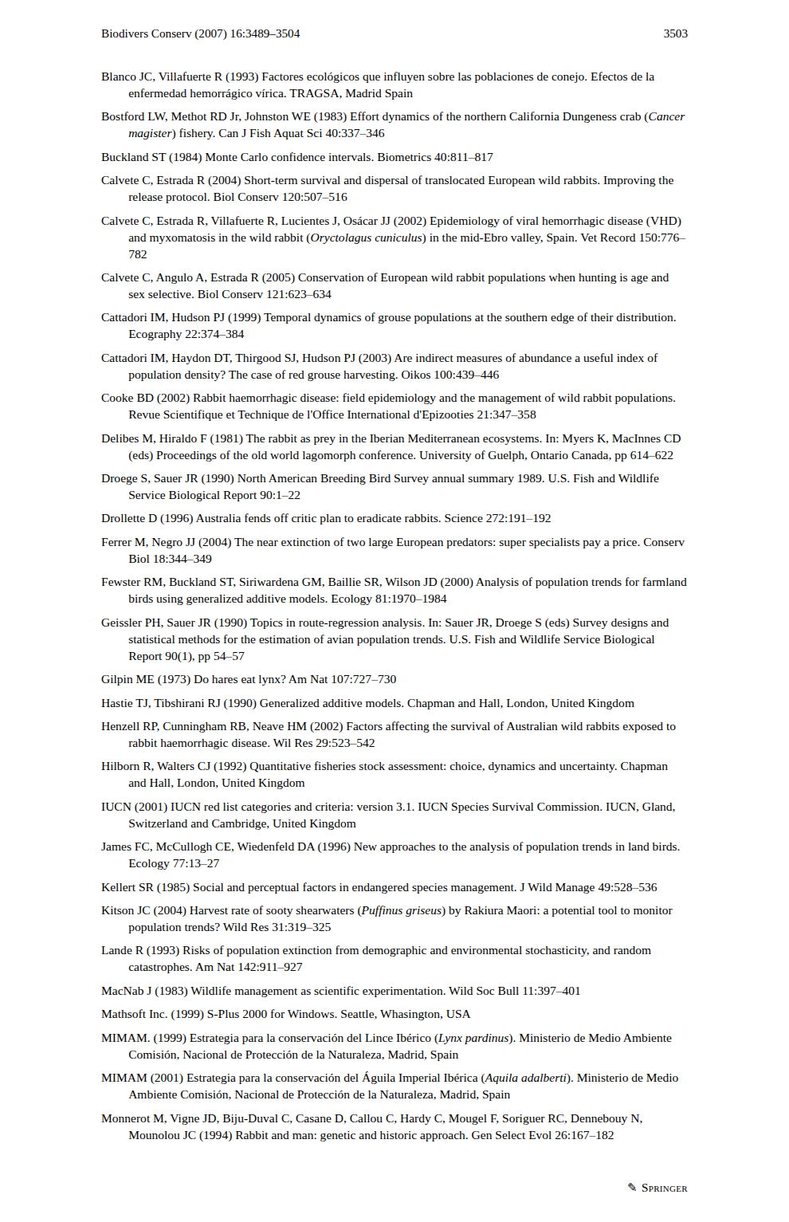Biodivers Conserv (2007) 16:3489–3504 3503
Blanco JC, Villafuerte R (1993) Factores ecológicos que influyen sobre las poblaciones de conejo. Efectos de la enfermedad hemorrágico vírica. TRAGSA, Madrid Spain
Bostford LW, Methot RD Jr, Johnston WE (1983) Effort dynamics of the northern California Dungeness crab (Cancer magister) fishery. Can J Fish Aquat Sci 40:337–346
Buckland ST (1984) Monte Carlo confidence intervals. Biometrics 40:811–817
Calvete C, Estrada R (2004) Short-term survival and dispersal of translocated European wild rabbits. Improving the release protocol. Biol Conserv 120:507–516
Calvete C, Estrada R, Villafuerte R, Lucientes J, Osácar JJ (2002) Epidemiology of viral hemorrhagic disease (VHD) and myxomatosis in the wild rabbit (Oryctolagus cuniculus) in the mid-Ebro valley, Spain. Vet Record 150:776–782
Calvete C, Angulo A, Estrada R (2005) Conservation of European wild rabbit populations when hunting is age and sex selective. Biol Conserv 121:623–634
Cattadori IM, Hudson PJ (1999) Temporal dynamics of grouse populations at the southern edge of their distribution. Ecography 22:374–384
Cattadori IM, Haydon DT, Thirgood SJ, Hudson PJ (2003) Are indirect measures of abundance a useful index of population density? The case of red grouse harvesting. Oikos 100:439–446
Cooke BD (2002) Rabbit haemorrhagic disease: field epidemiology and the management of wild rabbit populations. Revue Scientifique et Technique de l'Office International d'Epizooties 21:347–358
Delibes M, Hiraldo F (1981) The rabbit as prey in the Iberian Mediterranean ecosystems. In: Myers K, MacInnes CD (eds) Proceedings of the old world lagomorph conference. University of Guelph, Ontario Canada, pp 614–622
Droege S, Sauer JR (1990) North American Breeding Bird Survey annual summary 1989. U.S. Fish and Wildlife Service Biological Report 90:1–22
Drollette D (1996) Australia fends off critic plan to eradicate rabbits. Science 272:191–192
Ferrer M, Negro JJ (2004) The near extinction of two large European predators: super specialists pay a price. Conserv Biol 18:344–349
Fewster RM, Buckland ST, Siriwardena GM, Baillie SR, Wilson JD (2000) Analysis of population trends for farmland birds using generalized additive models. Ecology 81:1970–1984
Geissler PH, Sauer JR (1990) Topics in route-regression analysis. In: Sauer JR, Droege S (eds) Survey designs and statistical methods for the estimation of avian population trends. U.S. Fish and Wildlife Service Biological Report 90(1), pp 54–57
Gilpin ME (1973) Do hares eat lynx? Am Nat 107:727–730
Hastie TJ, Tibshirani RJ (1990) Generalized additive models. Chapman and Hall, London, United Kingdom
Henzell RP, Cunningham RB, Neave HM (2002) Factors affecting the survival of Australian wild rabbits exposed to rabbit haemorrhagic disease. Wil Res 29:523–542
Hilborn R, Walters CJ (1992) Quantitative fisheries stock assessment: choice, dynamics and uncertainty. Chapman and Hall, London, United Kingdom
IUCN (2001) IUCN red list categories and criteria: version 3.1. IUCN Species Survival Commission. IUCN, Gland, Switzerland and Cambridge, United Kingdom
James FC, McCullogh CE, Wiedenfeld DA (1996) New approaches to the analysis of population trends in land birds. Ecology 77:13–27
Kellert SR (1985) Social and perceptual factors in endangered species management. J Wild Manage 49:528–536
Kitson JC (2004) Harvest rate of sooty shearwaters (Puffinus griseus) by Rakiura Maori: a potential tool to monitor population trends? Wild Res 31:319–325
Lande R (1993) Risks of population extinction from demographic and environmental stochasticity, and random catastrophes. Am Nat 142:911–927
MacNab J (1983) Wildlife management as scientific experimentation. Wild Soc Bull 11:397–401
Mathsoft Inc. (1999) S-Plus 2000 for Windows. Seattle, Whasington, USA
MIMAM. (1999) Estrategia para la conservación del Lince Ibérico (Lynx pardinus). Ministerio de Medio Ambiente Comisión, Nacional de Protección de la Naturaleza, Madrid, Spain
MIMAM (2001) Estrategia para la conservación del Águila Imperial Ibérica (Aquila adalberti). Ministerio de Medio Ambiente Comisión, Nacional de Protección de la Naturaleza, Madrid, Spain
Monnerot M, Vigne JD, Biju-Duval C, Casane D, Callou C, Hardy C, Mougel F, Soriguer RC, Dennebouy N, Mounolou JC (1994) Rabbit and man: genetic and historic approach. Gen Select Evol 26:167–182
✎Springer